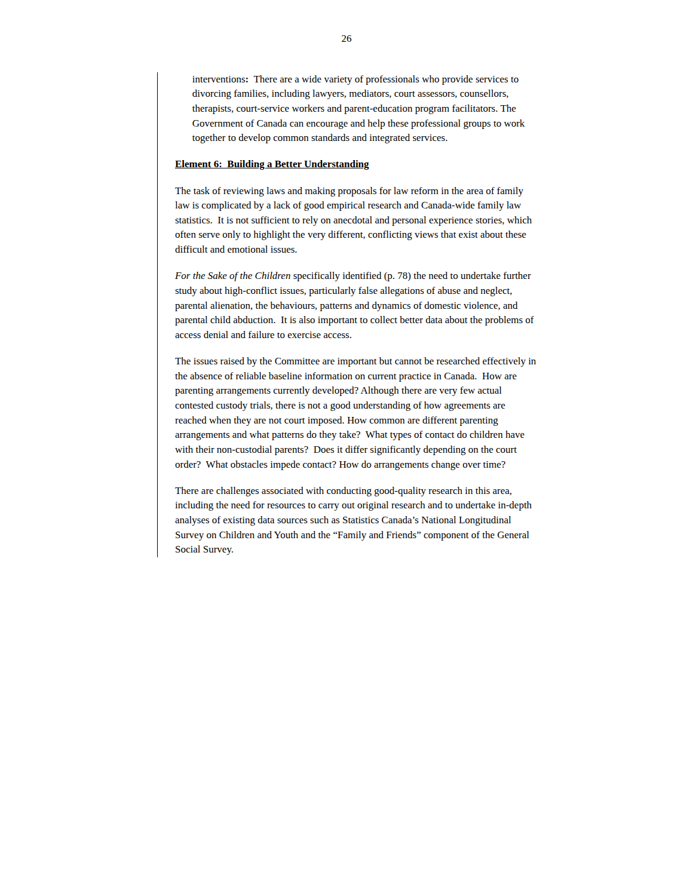26
interventions: There are a wide variety of professionals who provide services to divorcing families, including lawyers, mediators, court assessors, counsellors, therapists, court-service workers and parent-education program facilitators. The Government of Canada can encourage and help these professional groups to work together to develop common standards and integrated services.
Element 6: Building a Better Understanding
The task of reviewing laws and making proposals for law reform in the area of family law is complicated by a lack of good empirical research and Canada-wide family law statistics. It is not sufficient to rely on anecdotal and personal experience stories, which often serve only to highlight the very different, conflicting views that exist about these difficult and emotional issues.
For the Sake of the Children specifically identified (p. 78) the need to undertake further study about high-conflict issues, particularly false allegations of abuse and neglect, parental alienation, the behaviours, patterns and dynamics of domestic violence, and parental child abduction. It is also important to collect better data about the problems of access denial and failure to exercise access.
The issues raised by the Committee are important but cannot be researched effectively in the absence of reliable baseline information on current practice in Canada. How are parenting arrangements currently developed? Although there are very few actual contested custody trials, there is not a good understanding of how agreements are reached when they are not court imposed. How common are different parenting arrangements and what patterns do they take? What types of contact do children have with their non-custodial parents? Does it differ significantly depending on the court order? What obstacles impede contact? How do arrangements change over time?
There are challenges associated with conducting good-quality research in this area, including the need for resources to carry out original research and to undertake in-depth analyses of existing data sources such as Statistics Canada’s National Longitudinal Survey on Children and Youth and the “Family and Friends” component of the General Social Survey.